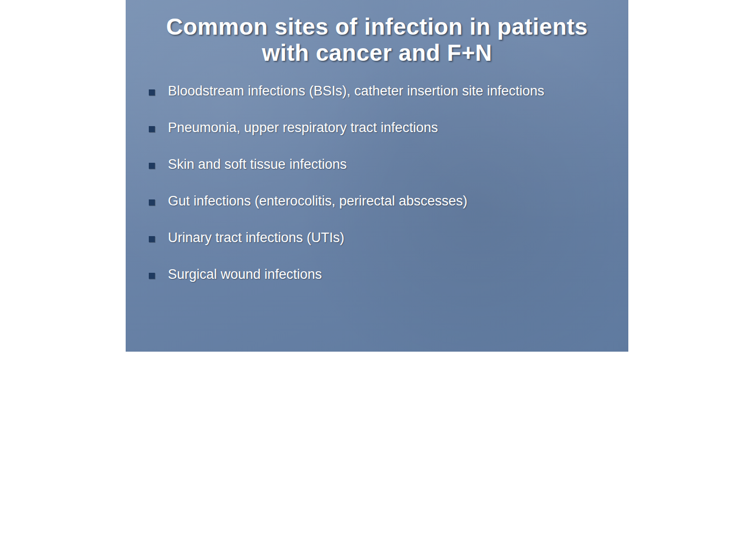Common sites of infection in patients with cancer and F+N
Bloodstream infections (BSIs), catheter insertion site infections
Pneumonia, upper respiratory tract infections
Skin and soft tissue infections
Gut infections (enterocolitis, perirectal abscesses)
Urinary tract infections (UTIs)
Surgical wound infections